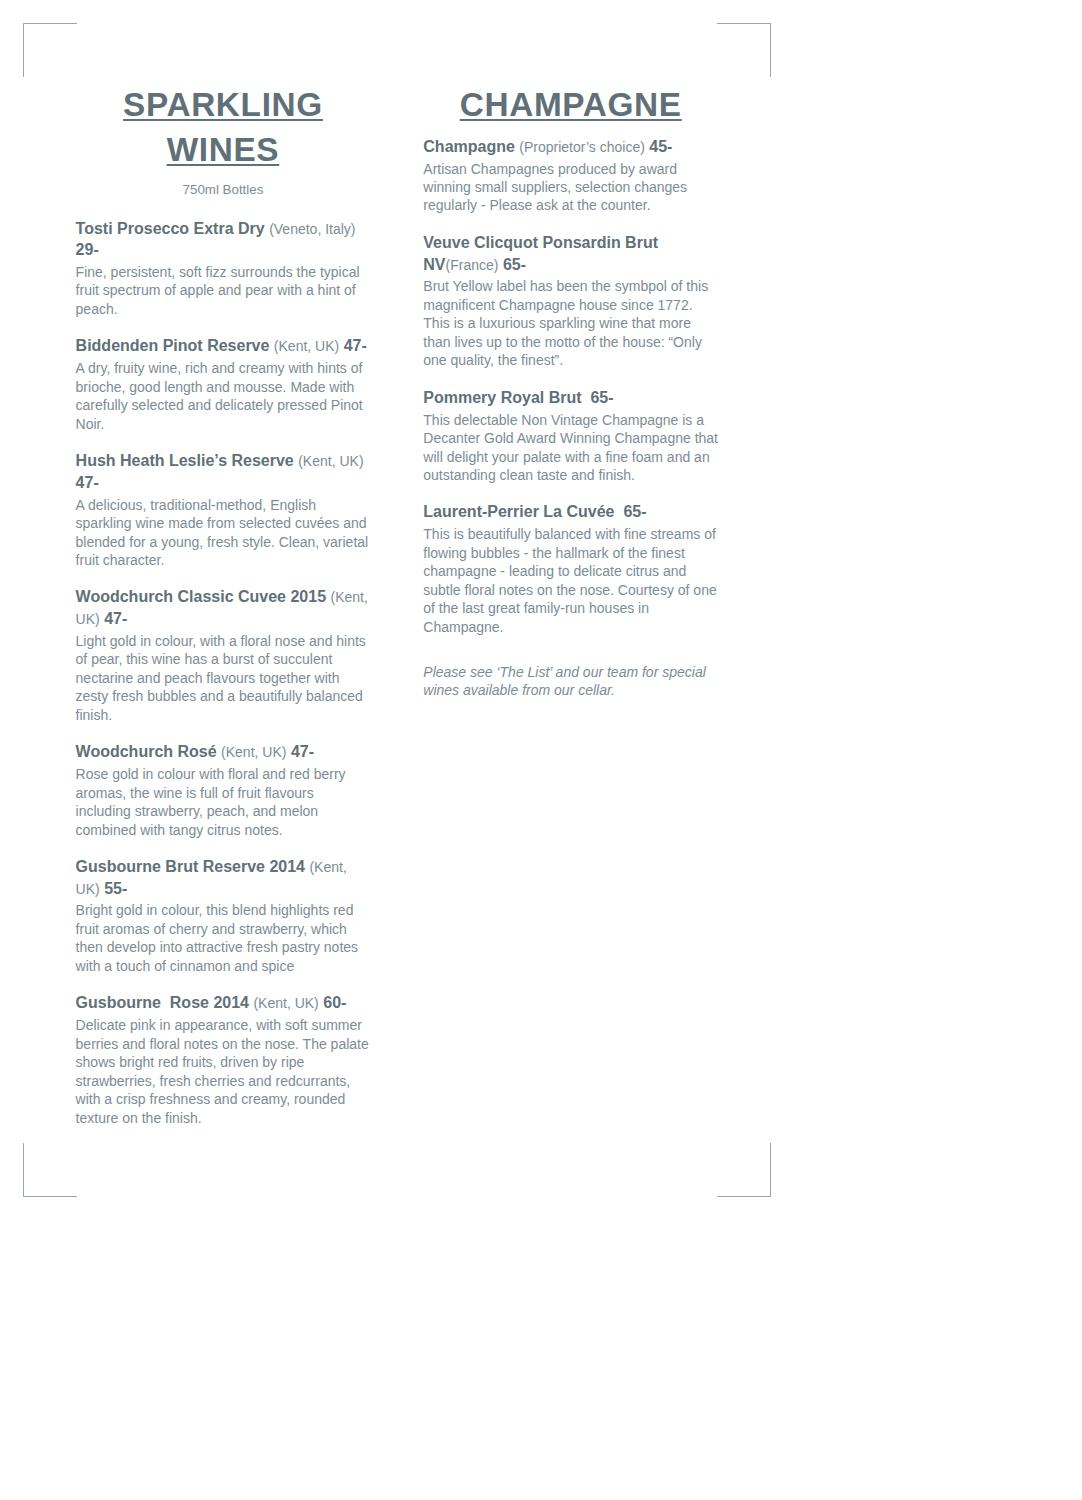SPARKLING WINES
750ml Bottles
Tosti Prosecco Extra Dry (Veneto, Italy) 29-
Fine, persistent, soft fizz surrounds the typical fruit spectrum of apple and pear with a hint of peach.
Biddenden Pinot Reserve (Kent, UK) 47-
A dry, fruity wine, rich and creamy with hints of brioche, good length and mousse. Made with carefully selected and delicately pressed Pinot Noir.
Hush Heath Leslie’s Reserve (Kent, UK) 47-
A delicious, traditional-method, English sparkling wine made from selected cuvées and blended for a young, fresh style. Clean, varietal fruit character.
Woodchurch Classic Cuvee 2015 (Kent, UK) 47-
Light gold in colour, with a floral nose and hints of pear, this wine has a burst of succulent nectarine and peach flavours together with zesty fresh bubbles and a beautifully balanced finish.
Woodchurch Rosé (Kent, UK) 47-
Rose gold in colour with floral and red berry aromas, the wine is full of fruit flavours including strawberry, peach, and melon combined with tangy citrus notes.
Gusbourne Brut Reserve 2014 (Kent, UK) 55-
Bright gold in colour, this blend highlights red fruit aromas of cherry and strawberry, which then develop into attractive fresh pastry notes with a touch of cinnamon and spice
Gusbourne Rose 2014 (Kent, UK) 60-
Delicate pink in appearance, with soft summer berries and floral notes on the nose. The palate shows bright red fruits, driven by ripe strawberries, fresh cherries and redcurrants, with a crisp freshness and creamy, rounded texture on the finish.
CHAMPAGNE
Champagne (Proprietor’s choice) 45-
Artisan Champagnes produced by award winning small suppliers, selection changes regularly - Please ask at the counter.
Veuve Clicquot Ponsardin Brut NV(France) 65-
Brut Yellow label has been the symbpol of this magnificent Champagne house since 1772. This is a luxurious sparkling wine that more than lives up to the motto of the house: “Only one quality, the finest”.
Pommery Royal Brut 65-
This delectable Non Vintage Champagne is a Decanter Gold Award Winning Champagne that will delight your palate with a fine foam and an outstanding clean taste and finish.
Laurent-Perrier La Cuvée 65-
This is beautifully balanced with fine streams of flowing bubbles - the hallmark of the finest champagne - leading to delicate citrus and subtle floral notes on the nose. Courtesy of one of the last great family-run houses in Champagne.
Please see ‘The List’ and our team for special wines available from our cellar.